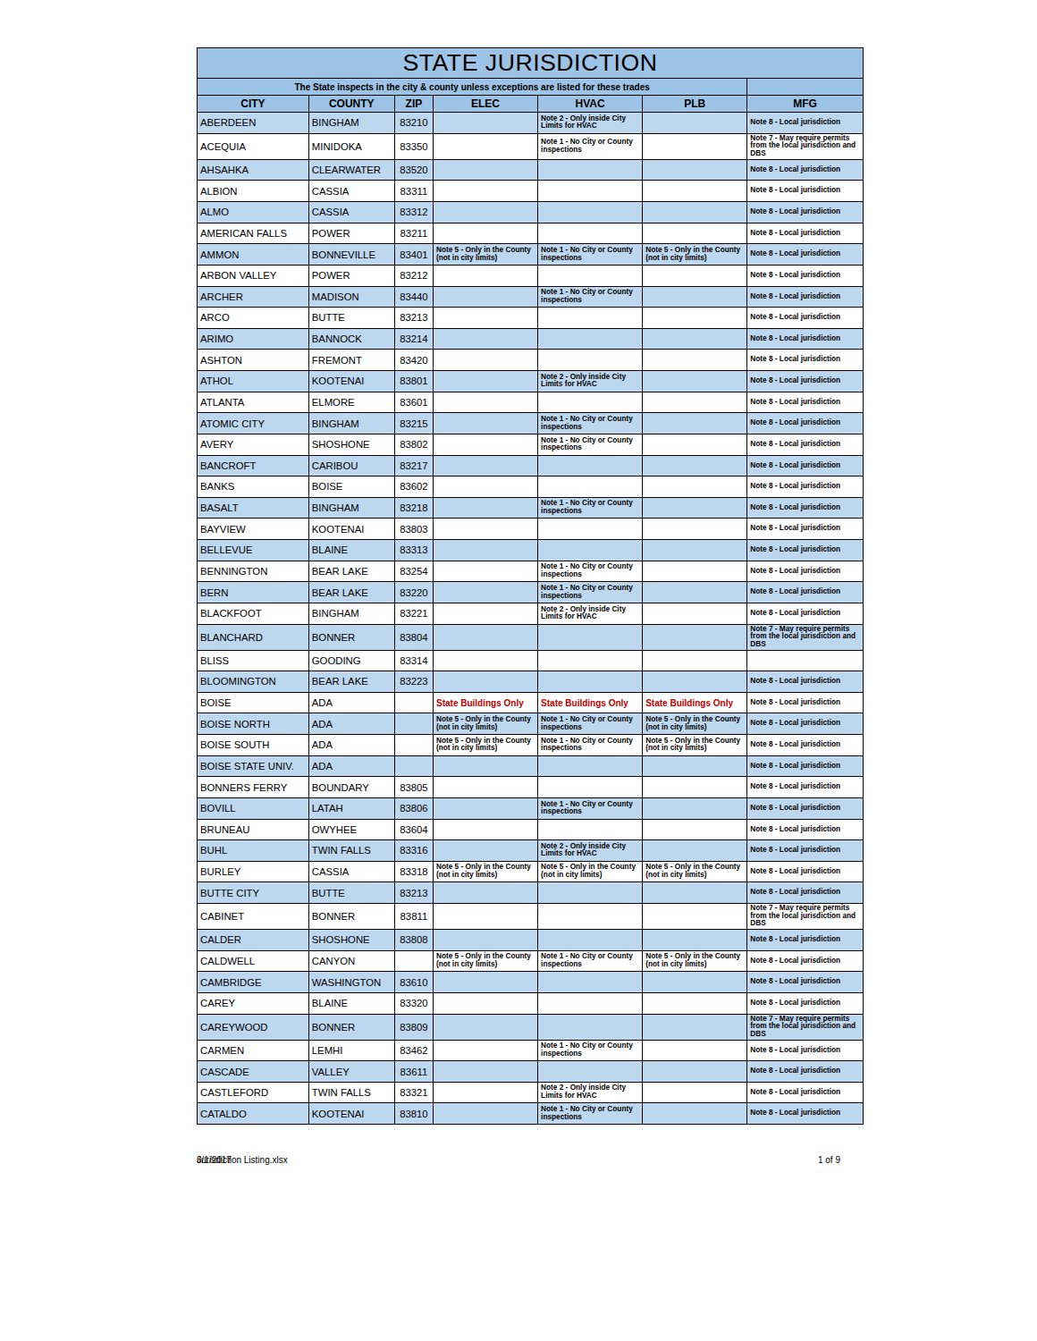| STATE JURISDICTION |
| The State inspects in the city & county unless exceptions are listed for these trades | |
| CITY | COUNTY | ZIP | ELEC | HVAC | PLB | MFG |
| ABERDEEN | BINGHAM | 83210 | | Note 2 - Only inside City Limits for HVAC | | Note 8 - Local jurisdiction |
| ACEQUIA | MINIDOKA | 83350 | | Note 1 - No City or County inspections | | Note 7 - May require permits from the local jurisdiction and DBS |
| AHSAHKA | CLEARWATER | 83520 | | | | Note 8 - Local jurisdiction |
| ALBION | CASSIA | 83311 | | | | Note 8 - Local jurisdiction |
| ALMO | CASSIA | 83312 | | | | Note 8 - Local jurisdiction |
| AMERICAN FALLS | POWER | 83211 | | | | Note 8 - Local jurisdiction |
| AMMON | BONNEVILLE | 83401 | Note 5 - Only in the County (not in city limits) | Note 1 - No City or County inspections | Note 5 - Only in the County (not in city limits) | Note 8 - Local jurisdiction |
| ARBON VALLEY | POWER | 83212 | | | | Note 8 - Local jurisdiction |
| ARCHER | MADISON | 83440 | | Note 1 - No City or County inspections | | Note 8 - Local jurisdiction |
| ARCO | BUTTE | 83213 | | | | Note 8 - Local jurisdiction |
| ARIMO | BANNOCK | 83214 | | | | Note 8 - Local jurisdiction |
| ASHTON | FREMONT | 83420 | | | | Note 8 - Local jurisdiction |
| ATHOL | KOOTENAI | 83801 | | Note 2 - Only inside City Limits for HVAC | | Note 8 - Local jurisdiction |
| ATLANTA | ELMORE | 83601 | | | | Note 8 - Local jurisdiction |
| ATOMIC CITY | BINGHAM | 83215 | | Note 1 - No City or County inspections | | Note 8 - Local jurisdiction |
| AVERY | SHOSHONE | 83802 | | Note 1 - No City or County inspections | | Note 8 - Local jurisdiction |
| BANCROFT | CARIBOU | 83217 | | | | Note 8 - Local jurisdiction |
| BANKS | BOISE | 83602 | | | | Note 8 - Local jurisdiction |
| BASALT | BINGHAM | 83218 | | Note 1 - No City or County inspections | | Note 8 - Local jurisdiction |
| BAYVIEW | KOOTENAI | 83803 | | | | Note 8 - Local jurisdiction |
| BELLEVUE | BLAINE | 83313 | | | | Note 8 - Local jurisdiction |
| BENNINGTON | BEAR LAKE | 83254 | | Note 1 - No City or County inspections | | Note 8 - Local jurisdiction |
| BERN | BEAR LAKE | 83220 | | Note 1 - No City or County inspections | | Note 8 - Local jurisdiction |
| BLACKFOOT | BINGHAM | 83221 | | Note 2 - Only inside City Limits for HVAC | | Note 8 - Local jurisdiction |
| BLANCHARD | BONNER | 83804 | | | | Note 7 - May require permits from the local jurisdiction and DBS |
| BLISS | GOODING | 83314 | | | | |
| BLOOMINGTON | BEAR LAKE | 83223 | | | | Note 8 - Local jurisdiction |
| BOISE | ADA | | State Buildings Only | State Buildings Only | State Buildings Only | Note 8 - Local jurisdiction |
| BOISE NORTH | ADA | | Note 5 - Only in the County (not in city limits) | Note 1 - No City or County inspections | Note 5 - Only in the County (not in city limits) | Note 8 - Local jurisdiction |
| BOISE SOUTH | ADA | | Note 5 - Only in the County (not in city limits) | Note 1 - No City or County inspections | Note 5 - Only in the County (not in city limits) | Note 8 - Local jurisdiction |
| BOISE STATE UNIV. | ADA | | | | | Note 8 - Local jurisdiction |
| BONNERS FERRY | BOUNDARY | 83805 | | | | Note 8 - Local jurisdiction |
| BOVILL | LATAH | 83806 | | Note 1 - No City or County inspections | | Note 8 - Local jurisdiction |
| BRUNEAU | OWYHEE | 83604 | | | | Note 8 - Local jurisdiction |
| BUHL | TWIN FALLS | 83316 | | Note 2 - Only inside City Limits for HVAC | | Note 8 - Local jurisdiction |
| BURLEY | CASSIA | 83318 | Note 5 - Only in the County (not in city limits) | Note 5 - Only in the County (not in city limits) | Note 5 - Only in the County (not in city limits) | Note 8 - Local jurisdiction |
| BUTTE CITY | BUTTE | 83213 | | | | Note 8 - Local jurisdiction |
| CABINET | BONNER | 83811 | | | | Note 7 - May require permits from the local jurisdiction and DBS |
| CALDER | SHOSHONE | 83808 | | | | Note 8 - Local jurisdiction |
| CALDWELL | CANYON | | Note 5 - Only in the County (not in city limits) | Note 1 - No City or County inspections | Note 5 - Only in the County (not in city limits) | Note 8 - Local jurisdiction |
| CAMBRIDGE | WASHINGTON | 83610 | | | | Note 8 - Local jurisdiction |
| CAREY | BLAINE | 83320 | | | | Note 8 - Local jurisdiction |
| CAREYWOOD | BONNER | 83809 | | | | Note 7 - May require permits from the local jurisdiction and DBS |
| CARMEN | LEMHI | 83462 | | Note 1 - No City or County inspections | | Note 8 - Local jurisdiction |
| CASCADE | VALLEY | 83611 | | | | Note 8 - Local jurisdiction |
| CASTLEFORD | TWIN FALLS | 83321 | | Note 2 - Only inside City Limits for HVAC | | Note 8 - Local jurisdiction |
| CATALDO | KOOTENAI | 83810 | | Note 1 - No City or County inspections | | Note 8 - Local jurisdiction |
6/1/2017 Jurisdiction Listing.xlsx 1 of 9